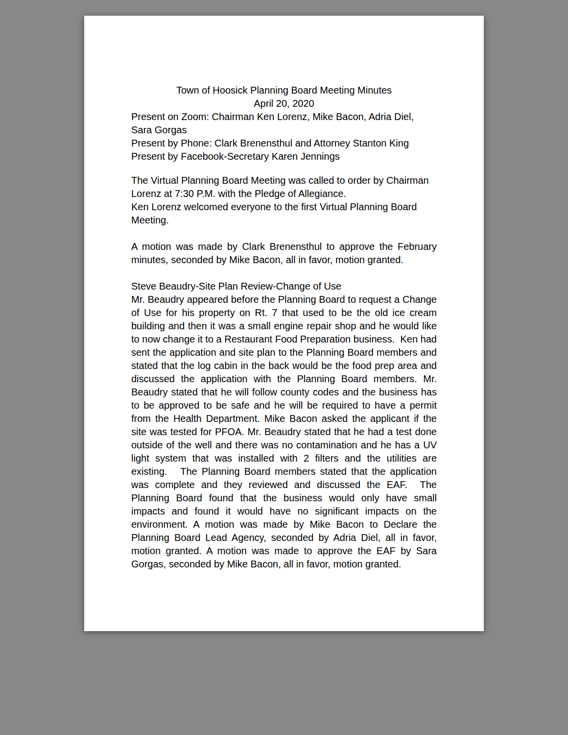Town of Hoosick Planning Board Meeting Minutes April 20, 2020
Present on Zoom: Chairman Ken Lorenz, Mike Bacon, Adria Diel, Sara Gorgas
Present by Phone: Clark Brenensthul and Attorney Stanton King
Present by Facebook-Secretary Karen Jennings
The Virtual Planning Board Meeting was called to order by Chairman Lorenz at 7:30 P.M. with the Pledge of Allegiance.
Ken Lorenz welcomed everyone to the first Virtual Planning Board Meeting.
A motion was made by Clark Brenensthul to approve the February minutes, seconded by Mike Bacon, all in favor, motion granted.
Steve Beaudry-Site Plan Review-Change of Use
Mr. Beaudry appeared before the Planning Board to request a Change of Use for his property on Rt. 7 that used to be the old ice cream building and then it was a small engine repair shop and he would like to now change it to a Restaurant Food Preparation business. Ken had sent the application and site plan to the Planning Board members and stated that the log cabin in the back would be the food prep area and discussed the application with the Planning Board members. Mr. Beaudry stated that he will follow county codes and the business has to be approved to be safe and he will be required to have a permit from the Health Department. Mike Bacon asked the applicant if the site was tested for PFOA. Mr. Beaudry stated that he had a test done outside of the well and there was no contamination and he has a UV light system that was installed with 2 filters and the utilities are existing. The Planning Board members stated that the application was complete and they reviewed and discussed the EAF. The Planning Board found that the business would only have small impacts and found it would have no significant impacts on the environment. A motion was made by Mike Bacon to Declare the Planning Board Lead Agency, seconded by Adria Diel, all in favor, motion granted. A motion was made to approve the EAF by Sara Gorgas, seconded by Mike Bacon, all in favor, motion granted.